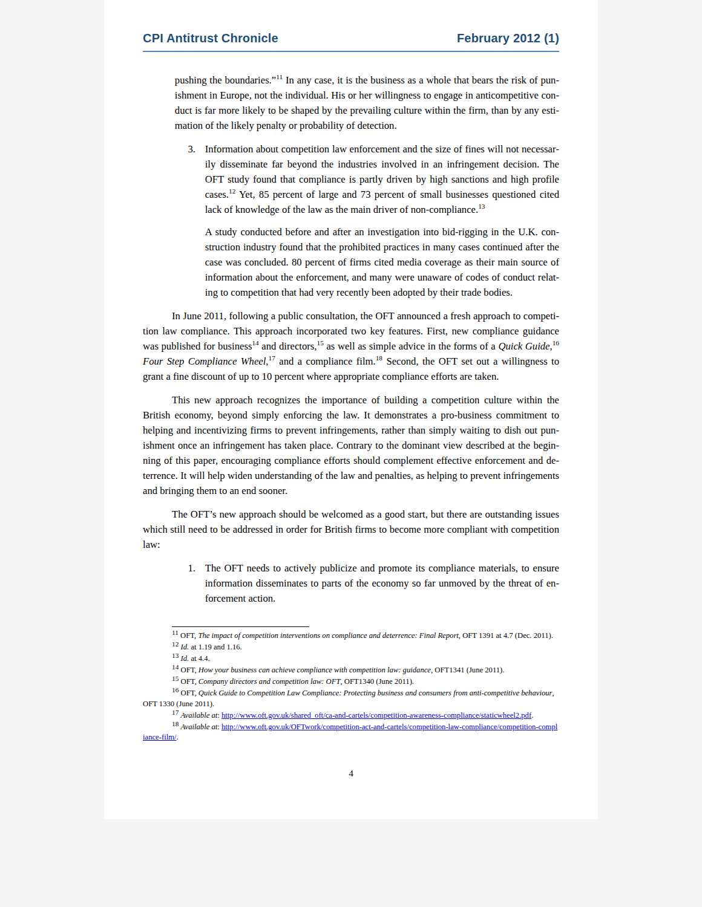CPI Antitrust Chronicle February 2012 (1)
pushing the boundaries.”11 In any case, it is the business as a whole that bears the risk of punishment in Europe, not the individual. His or her willingness to engage in anticompetitive conduct is far more likely to be shaped by the prevailing culture within the firm, than by any estimation of the likely penalty or probability of detection.
Information about competition law enforcement and the size of fines will not necessarily disseminate far beyond the industries involved in an infringement decision. The OFT study found that compliance is partly driven by high sanctions and high profile cases.12 Yet, 85 percent of large and 73 percent of small businesses questioned cited lack of knowledge of the law as the main driver of non-compliance.13
A study conducted before and after an investigation into bid-rigging in the U.K. construction industry found that the prohibited practices in many cases continued after the case was concluded. 80 percent of firms cited media coverage as their main source of information about the enforcement, and many were unaware of codes of conduct relating to competition that had very recently been adopted by their trade bodies.
In June 2011, following a public consultation, the OFT announced a fresh approach to competition law compliance. This approach incorporated two key features. First, new compliance guidance was published for business14 and directors,15 as well as simple advice in the forms of a Quick Guide,16 Four Step Compliance Wheel,17 and a compliance film.18 Second, the OFT set out a willingness to grant a fine discount of up to 10 percent where appropriate compliance efforts are taken.
This new approach recognizes the importance of building a competition culture within the British economy, beyond simply enforcing the law. It demonstrates a pro-business commitment to helping and incentivizing firms to prevent infringements, rather than simply waiting to dish out punishment once an infringement has taken place. Contrary to the dominant view described at the beginning of this paper, encouraging compliance efforts should complement effective enforcement and deterrence. It will help widen understanding of the law and penalties, as helping to prevent infringements and bringing them to an end sooner.
The OFT’s new approach should be welcomed as a good start, but there are outstanding issues which still need to be addressed in order for British firms to become more compliant with competition law:
The OFT needs to actively publicize and promote its compliance materials, to ensure information disseminates to parts of the economy so far unmoved by the threat of enforcement action.
11 OFT, The impact of competition interventions on compliance and deterrence: Final Report, OFT 1391 at 4.7 (Dec. 2011).
12 Id. at 1.19 and 1.16.
13 Id. at 4.4.
14 OFT, How your business can achieve compliance with competition law: guidance, OFT1341 (June 2011).
15 OFT, Company directors and competition law: OFT, OFT1340 (June 2011).
16 OFT, Quick Guide to Competition Law Compliance: Protecting business and consumers from anti-competitive behaviour, OFT 1330 (June 2011).
17 Available at: http://www.oft.gov.uk/shared_oft/ca-and-cartels/competition-awareness-compliance/staticwheel2.pdf.
18 Available at: http://www.oft.gov.uk/OFTwork/competition-act-and-cartels/competition-law-compliance/competition-compliance-film/.
4